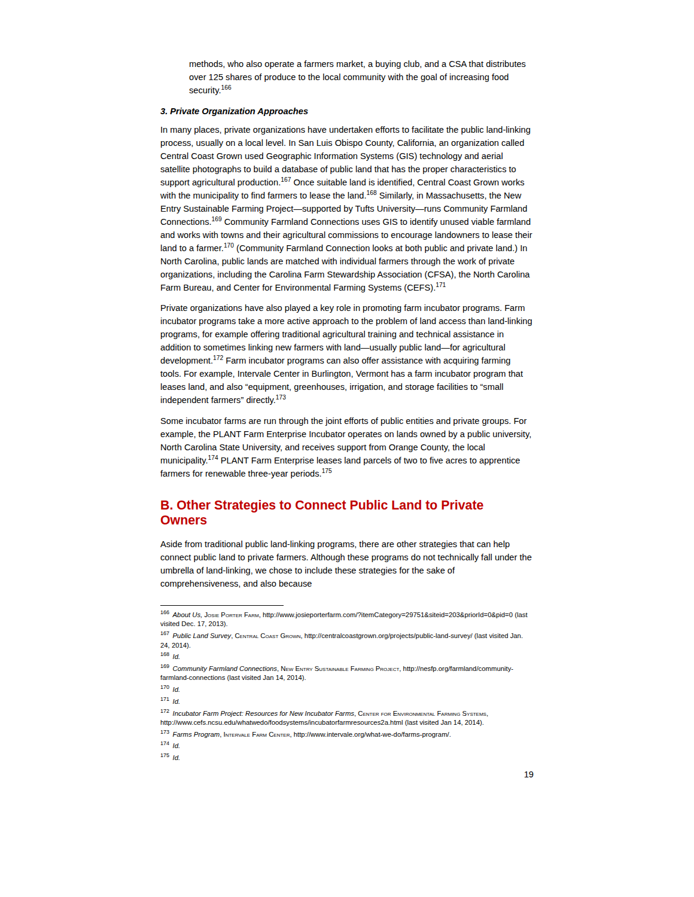methods, who also operate a farmers market, a buying club, and a CSA that distributes over 125 shares of produce to the local community with the goal of increasing food security.166
3. Private Organization Approaches
In many places, private organizations have undertaken efforts to facilitate the public land-linking process, usually on a local level. In San Luis Obispo County, California, an organization called Central Coast Grown used Geographic Information Systems (GIS) technology and aerial satellite photographs to build a database of public land that has the proper characteristics to support agricultural production.167 Once suitable land is identified, Central Coast Grown works with the municipality to find farmers to lease the land.168 Similarly, in Massachusetts, the New Entry Sustainable Farming Project—supported by Tufts University—runs Community Farmland Connections.169 Community Farmland Connections uses GIS to identify unused viable farmland and works with towns and their agricultural commissions to encourage landowners to lease their land to a farmer.170 (Community Farmland Connection looks at both public and private land.) In North Carolina, public lands are matched with individual farmers through the work of private organizations, including the Carolina Farm Stewardship Association (CFSA), the North Carolina Farm Bureau, and Center for Environmental Farming Systems (CEFS).171
Private organizations have also played a key role in promoting farm incubator programs. Farm incubator programs take a more active approach to the problem of land access than land-linking programs, for example offering traditional agricultural training and technical assistance in addition to sometimes linking new farmers with land—usually public land—for agricultural development.172 Farm incubator programs can also offer assistance with acquiring farming tools. For example, Intervale Center in Burlington, Vermont has a farm incubator program that leases land, and also “equipment, greenhouses, irrigation, and storage facilities to “small independent farmers” directly.173
Some incubator farms are run through the joint efforts of public entities and private groups. For example, the PLANT Farm Enterprise Incubator operates on lands owned by a public university, North Carolina State University, and receives support from Orange County, the local municipality.174 PLANT Farm Enterprise leases land parcels of two to five acres to apprentice farmers for renewable three-year periods.175
B. Other Strategies to Connect Public Land to Private Owners
Aside from traditional public land-linking programs, there are other strategies that can help connect public land to private farmers. Although these programs do not technically fall under the umbrella of land-linking, we chose to include these strategies for the sake of comprehensiveness, and also because
166 About Us, Josie Porter Farm, http://www.josieporterfarm.com/?itemCategory=29751&siteid=203&priorId=0&pid=0 (last visited Dec. 17, 2013).
167 Public Land Survey, Central Coast Grown, http://centralcoastgrown.org/projects/public-land-survey/ (last visited Jan. 24, 2014).
168 Id.
169 Community Farmland Connections, New Entry Sustainable Farming Project, http://nesfp.org/farmland/community-farmland-connections (last visited Jan 14, 2014).
170 Id.
171 Id.
172 Incubator Farm Project: Resources for New Incubator Farms, Center for Environmental Farming Systems, http://www.cefs.ncsu.edu/whatwedo/foodsystems/incubatorfarmresources2a.html (last visited Jan 14, 2014).
173 Farms Program, Intervale Farm Center, http://www.intervale.org/what-we-do/farms-program/.
174 Id.
175 Id.
19